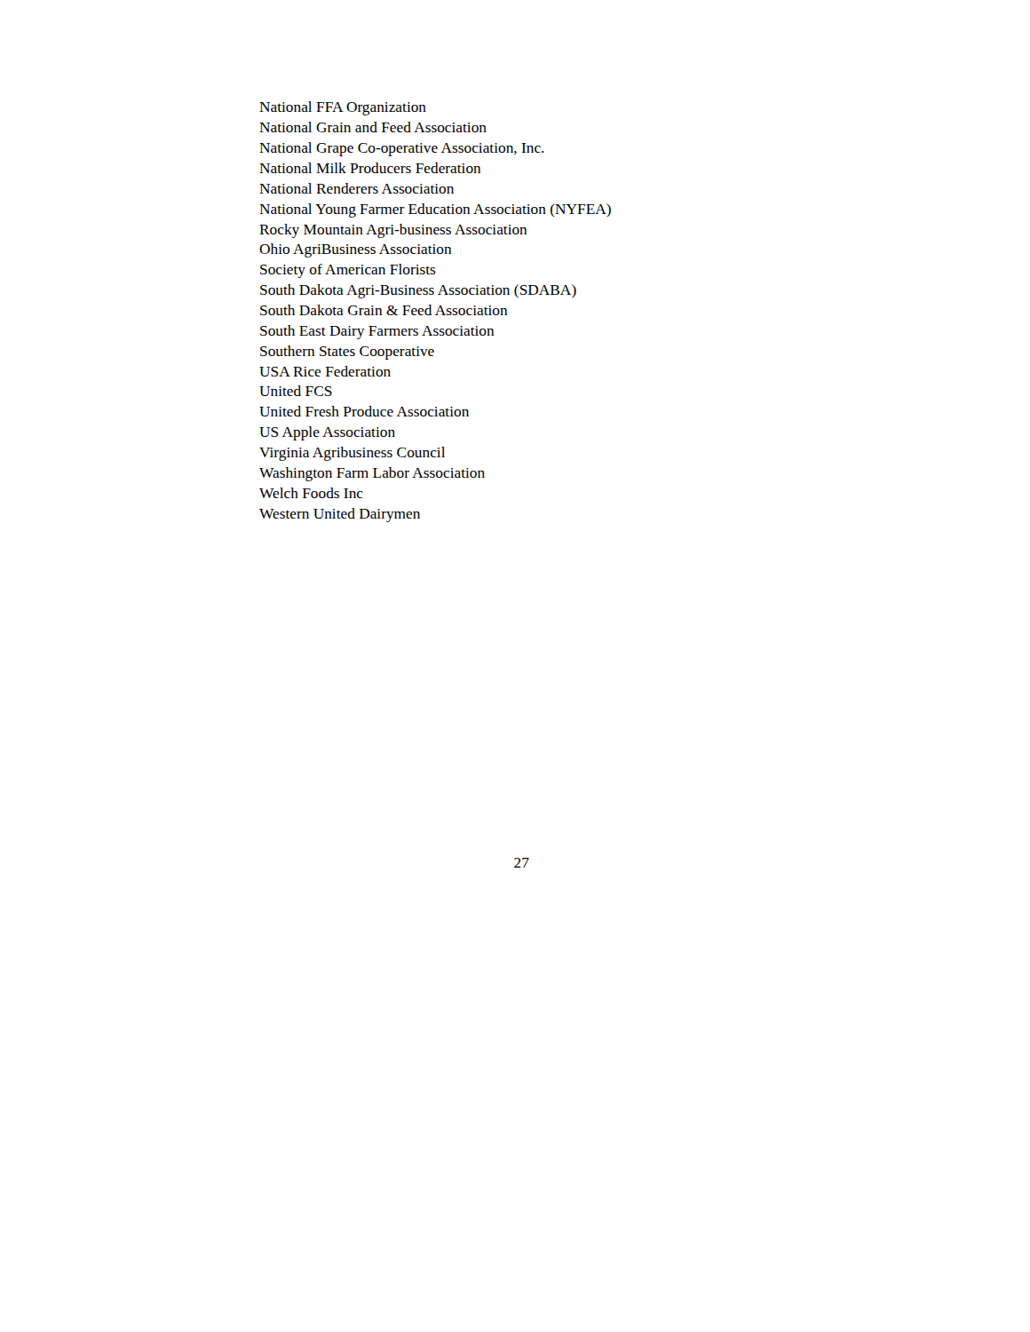National FFA Organization
National Grain and Feed Association
National Grape Co-operative Association, Inc.
National Milk Producers Federation
National Renderers Association
National Young Farmer Education Association (NYFEA)
Rocky Mountain Agri-business Association
Ohio AgriBusiness Association
Society of American Florists
South Dakota Agri-Business Association (SDABA)
South Dakota Grain & Feed Association
South East Dairy Farmers Association
Southern States Cooperative
USA Rice Federation
United FCS
United Fresh Produce Association
US Apple Association
Virginia Agribusiness Council
Washington Farm Labor Association
Welch Foods Inc
Western United Dairymen
27